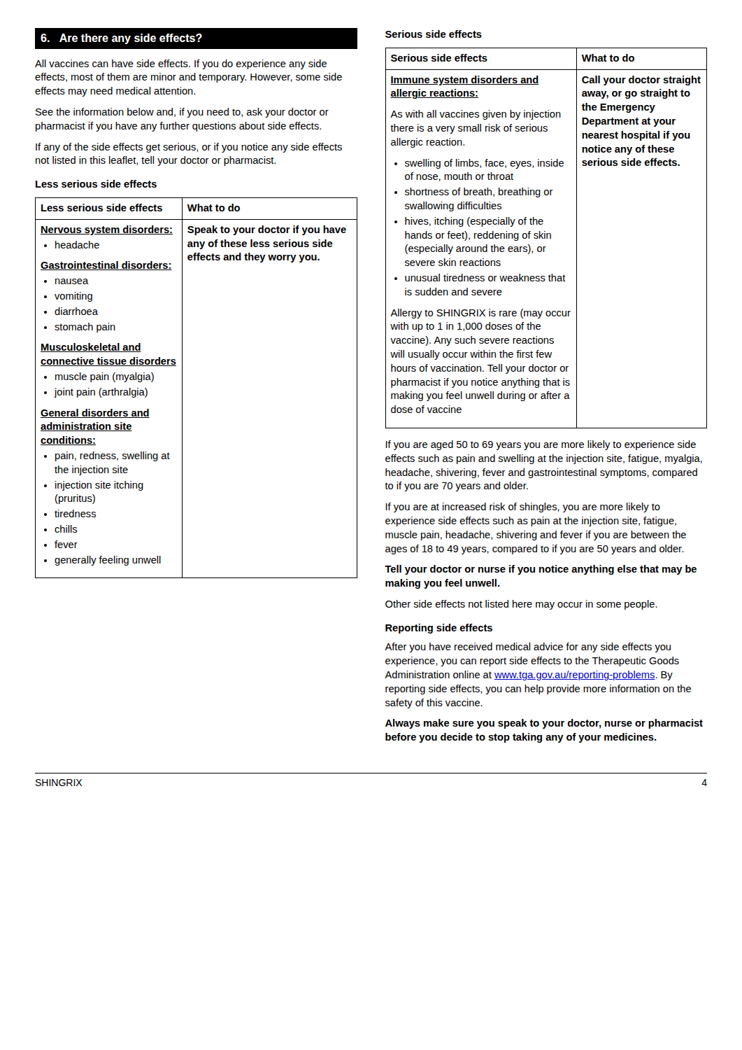6. Are there any side effects?
All vaccines can have side effects. If you do experience any side effects, most of them are minor and temporary. However, some side effects may need medical attention.
See the information below and, if you need to, ask your doctor or pharmacist if you have any further questions about side effects.
If any of the side effects get serious, or if you notice any side effects not listed in this leaflet, tell your doctor or pharmacist.
Less serious side effects
| Less serious side effects | What to do |
| --- | --- |
| Nervous system disorders: headache Gastrointestinal disorders: nausea vomiting diarrhoea stomach pain Musculoskeletal and connective tissue disorders muscle pain (myalgia) joint pain (arthralgia) General disorders and administration site conditions: pain, redness, swelling at the injection site injection site itching (pruritus) tiredness chills fever generally feeling unwell | Speak to your doctor if you have any of these less serious side effects and they worry you. |
Serious side effects
| Serious side effects | What to do |
| --- | --- |
| Immune system disorders and allergic reactions: As with all vaccines given by injection there is a very small risk of serious allergic reaction. swelling of limbs, face, eyes, inside of nose, mouth or throat shortness of breath, breathing or swallowing difficulties hives, itching (especially of the hands or feet), reddening of skin (especially around the ears), or severe skin reactions unusual tiredness or weakness that is sudden and severe Allergy to SHINGRIX is rare (may occur with up to 1 in 1,000 doses of the vaccine). Any such severe reactions will usually occur within the first few hours of vaccination. Tell your doctor or pharmacist if you notice anything that is making you feel unwell during or after a dose of vaccine | Call your doctor straight away, or go straight to the Emergency Department at your nearest hospital if you notice any of these serious side effects. |
If you are aged 50 to 69 years you are more likely to experience side effects such as pain and swelling at the injection site, fatigue, myalgia, headache, shivering, fever and gastrointestinal symptoms, compared to if you are 70 years and older.
If you are at increased risk of shingles, you are more likely to experience side effects such as pain at the injection site, fatigue, muscle pain, headache, shivering and fever if you are between the ages of 18 to 49 years, compared to if you are 50 years and older.
Tell your doctor or nurse if you notice anything else that may be making you feel unwell.
Other side effects not listed here may occur in some people.
Reporting side effects
After you have received medical advice for any side effects you experience, you can report side effects to the Therapeutic Goods Administration online at www.tga.gov.au/reporting-problems. By reporting side effects, you can help provide more information on the safety of this vaccine.
Always make sure you speak to your doctor, nurse or pharmacist before you decide to stop taking any of your medicines.
SHINGRIX 4